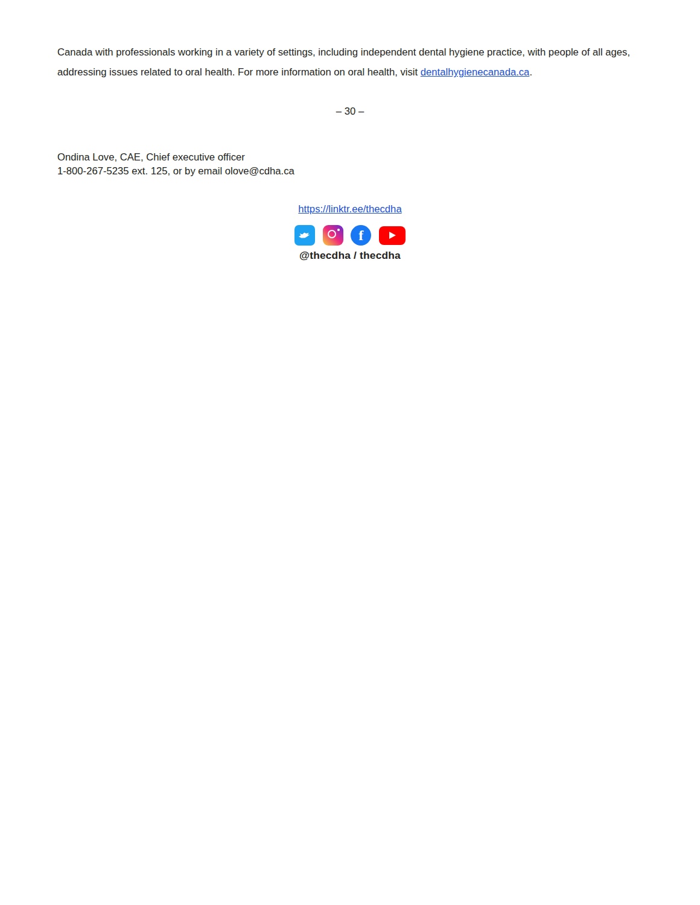Canada with professionals working in a variety of settings, including independent dental hygiene practice, with people of all ages, addressing issues related to oral health. For more information on oral health, visit dentalhygienecanada.ca.
– 30 –
Ondina Love, CAE, Chief executive officer
1-800-267-5235 ext. 125, or by email olove@cdha.ca
https://linktr.ee/thecdha
@thecdha / thecdha